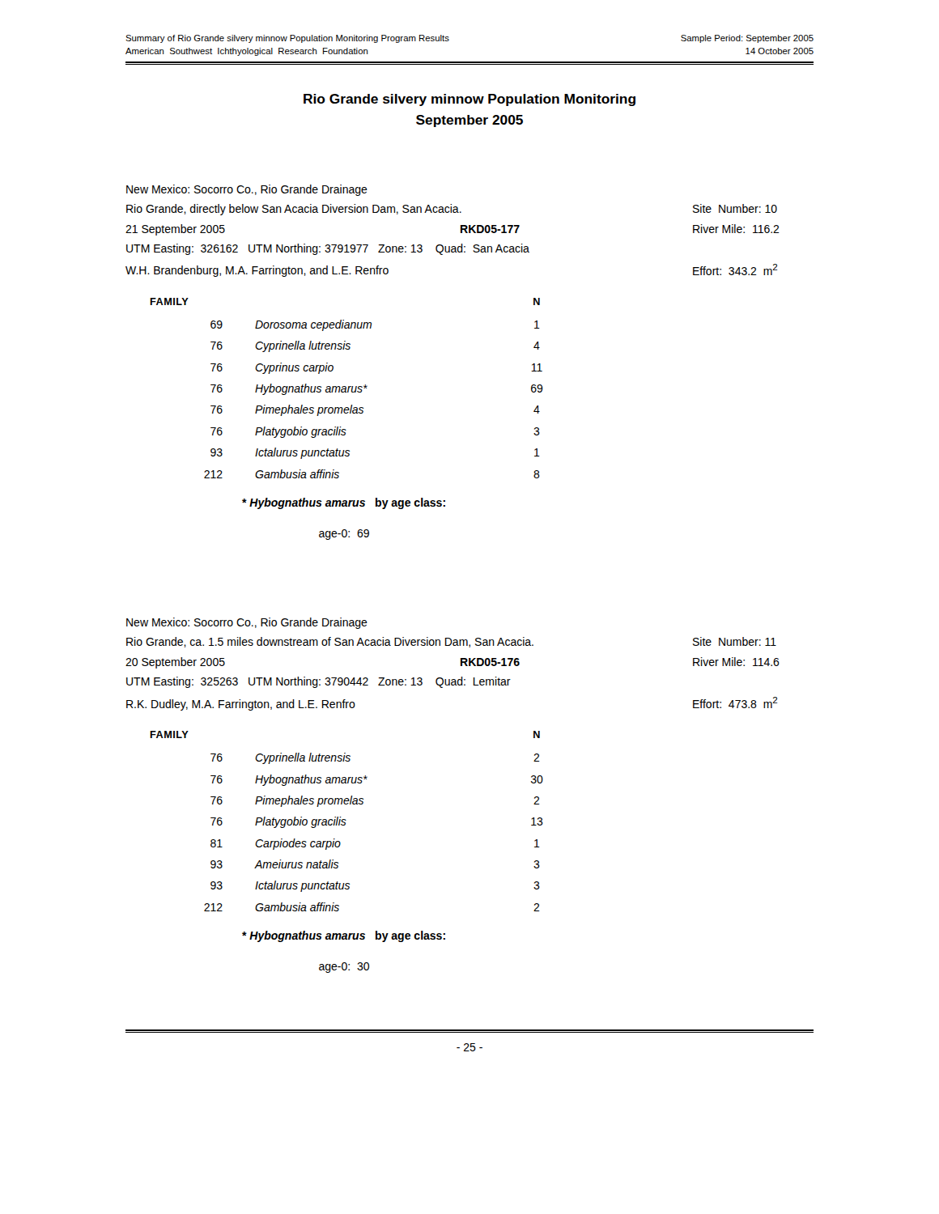Summary of Rio Grande silvery minnow Population Monitoring Program Results
Sample Period: September 2005
American Southwest Ichthyological Research Foundation
14 October 2005
Rio Grande silvery minnow Population Monitoring
September 2005
New Mexico: Socorro Co., Rio Grande Drainage
Rio Grande, directly below San Acacia Diversion Dam, San Acacia.
Site Number: 10
21 September 2005
RKD05-177
River Mile: 116.2
UTM Easting: 326162 UTM Northing: 3791977 Zone: 13 Quad: San Acacia
W.H. Brandenburg, M.A. Farrington, and L.E. Renfro
Effort: 343.2 m2
| FAMILY | | N |
| --- | --- | --- |
| 69 | Dorosoma cepedianum | 1 |
| 76 | Cyprinella lutrensis | 4 |
| 76 | Cyprinus carpio | 11 |
| 76 | Hybognathus amarus* | 69 |
| 76 | Pimephales promelas | 4 |
| 76 | Platygobio gracilis | 3 |
| 93 | Ictalurus punctatus | 1 |
| 212 | Gambusia affinis | 8 |
* Hybognathus amarus by age class:
age-0: 69
New Mexico: Socorro Co., Rio Grande Drainage
Rio Grande, ca. 1.5 miles downstream of San Acacia Diversion Dam, San Acacia.
Site Number: 11
20 September 2005
RKD05-176
River Mile: 114.6
UTM Easting: 325263 UTM Northing: 3790442 Zone: 13 Quad: Lemitar
R.K. Dudley, M.A. Farrington, and L.E. Renfro
Effort: 473.8 m2
| FAMILY | | N |
| --- | --- | --- |
| 76 | Cyprinella lutrensis | 2 |
| 76 | Hybognathus amarus* | 30 |
| 76 | Pimephales promelas | 2 |
| 76 | Platygobio gracilis | 13 |
| 81 | Carpiodes carpio | 1 |
| 93 | Ameiurus natalis | 3 |
| 93 | Ictalurus punctatus | 3 |
| 212 | Gambusia affinis | 2 |
* Hybognathus amarus by age class:
age-0: 30
- 25 -